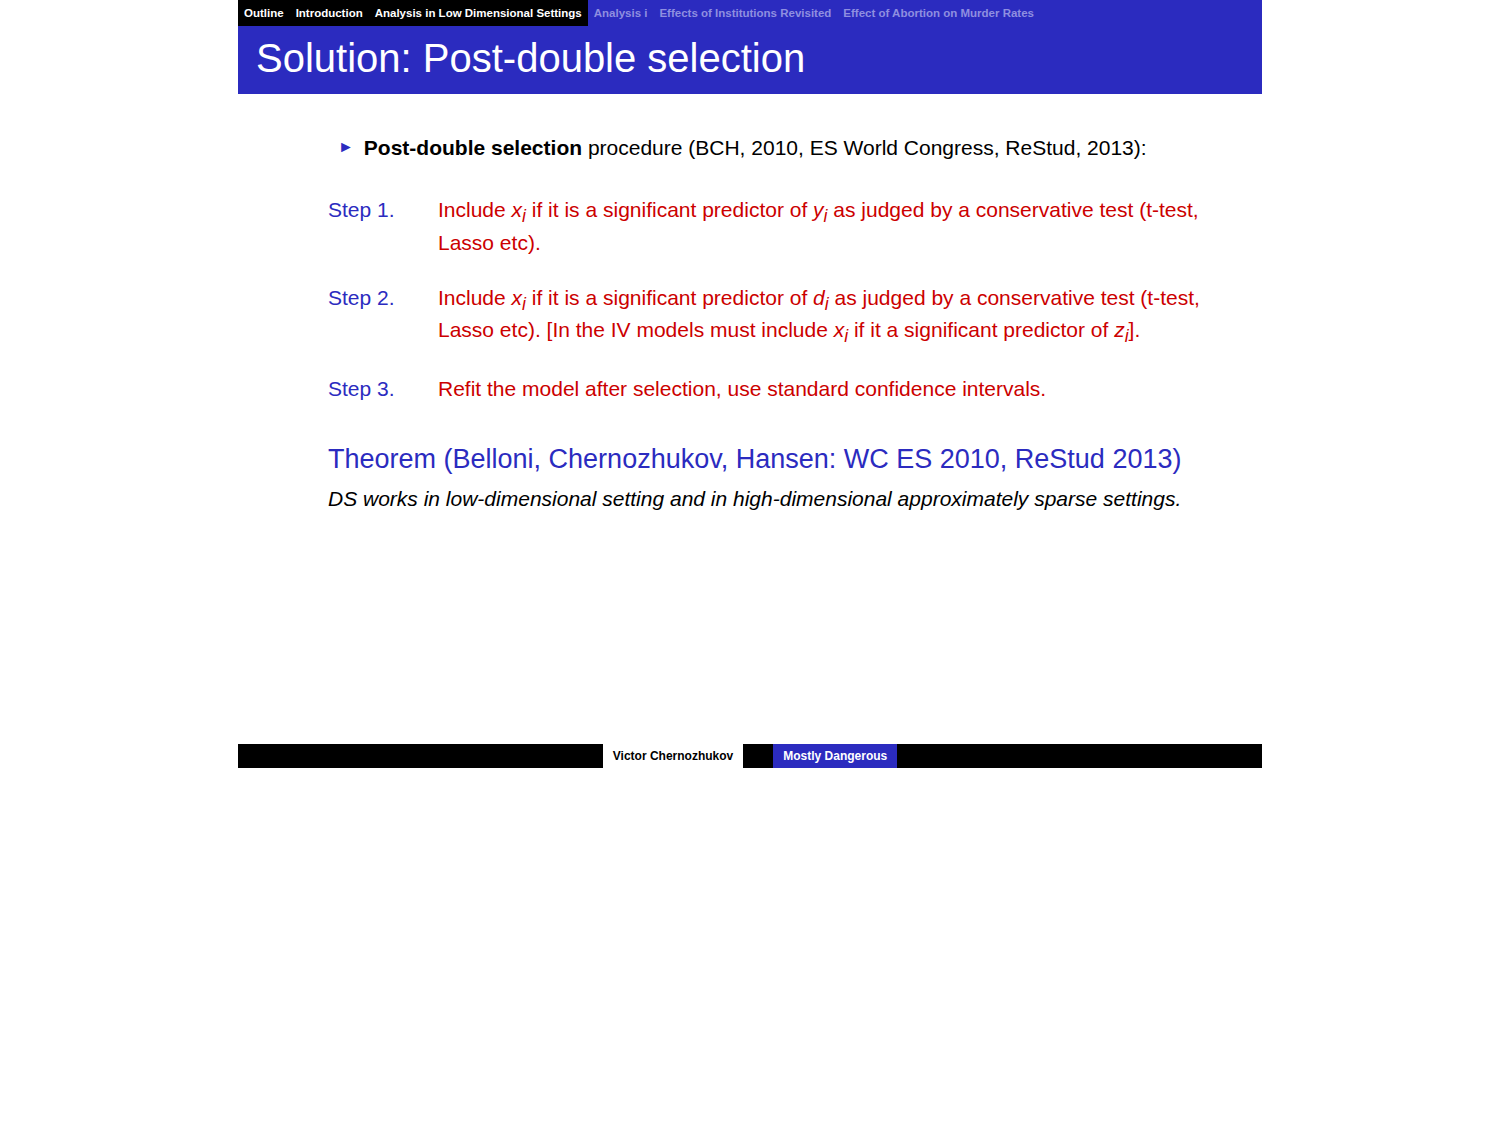Outline
Introduction
Analysis in Low Dimensional Settings
Analysis i
Effects of Institutions Revisited
Effect of Abortion on Murder Rates
Solution: Post-double selection
►
Post-double selection procedure (BCH, 2010, ES World Congress, ReStud, 2013):
Step 1.
Include xi if it is a significant predictor of yi as judged by a conservative test (t-test, Lasso etc).
Step 2.
Include xi if it is a significant predictor of di as judged by a conservative test (t-test, Lasso etc). [In the IV models must include xi if it a significant predictor of zi].
Step 3.
Refit the model after selection, use standard confidence intervals.
Theorem (Belloni, Chernozhukov, Hansen: WC ES 2010, ReStud 2013)
DS works in low-dimensional setting and in high-dimensional approximately sparse settings.
Victor Chernozhukov
Mostly Dangerous